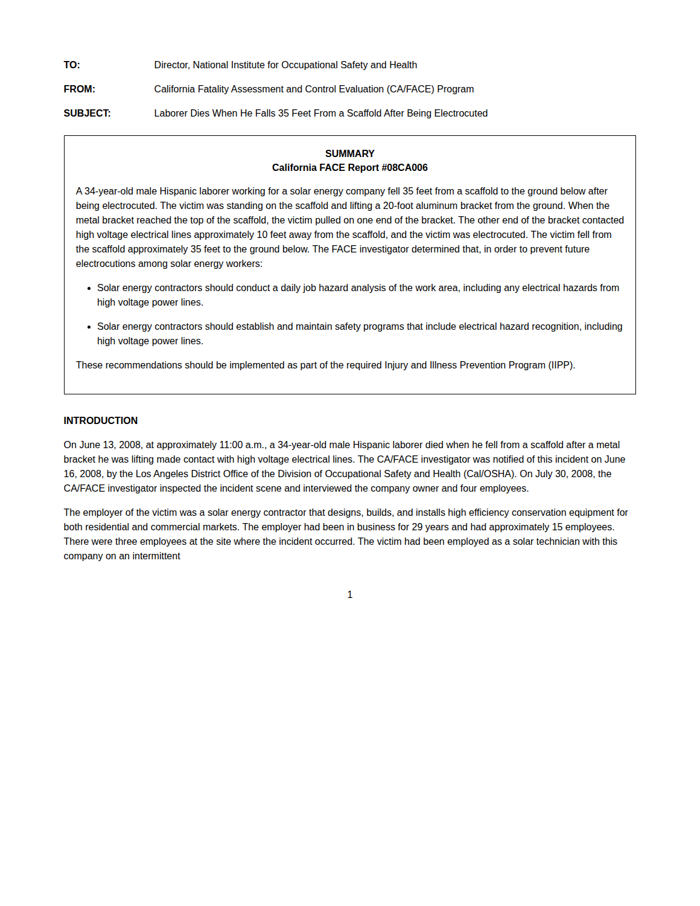TO:
Director, National Institute for Occupational Safety and Health
FROM:
California Fatality Assessment and Control Evaluation (CA/FACE) Program
SUBJECT:
Laborer Dies When He Falls 35 Feet From a Scaffold After Being Electrocuted
SUMMARY
California FACE Report #08CA006
A 34-year-old male Hispanic laborer working for a solar energy company fell 35 feet from a scaffold to the ground below after being electrocuted. The victim was standing on the scaffold and lifting a 20-foot aluminum bracket from the ground. When the metal bracket reached the top of the scaffold, the victim pulled on one end of the bracket. The other end of the bracket contacted high voltage electrical lines approximately 10 feet away from the scaffold, and the victim was electrocuted. The victim fell from the scaffold approximately 35 feet to the ground below. The FACE investigator determined that, in order to prevent future electrocutions among solar energy workers:
Solar energy contractors should conduct a daily job hazard analysis of the work area, including any electrical hazards from high voltage power lines.
Solar energy contractors should establish and maintain safety programs that include electrical hazard recognition, including high voltage power lines.
These recommendations should be implemented as part of the required Injury and Illness Prevention Program (IIPP).
INTRODUCTION
On June 13, 2008, at approximately 11:00 a.m., a 34-year-old male Hispanic laborer died when he fell from a scaffold after a metal bracket he was lifting made contact with high voltage electrical lines. The CA/FACE investigator was notified of this incident on June 16, 2008, by the Los Angeles District Office of the Division of Occupational Safety and Health (Cal/OSHA). On July 30, 2008, the CA/FACE investigator inspected the incident scene and interviewed the company owner and four employees.
The employer of the victim was a solar energy contractor that designs, builds, and installs high efficiency conservation equipment for both residential and commercial markets. The employer had been in business for 29 years and had approximately 15 employees. There were three employees at the site where the incident occurred. The victim had been employed as a solar technician with this company on an intermittent
1